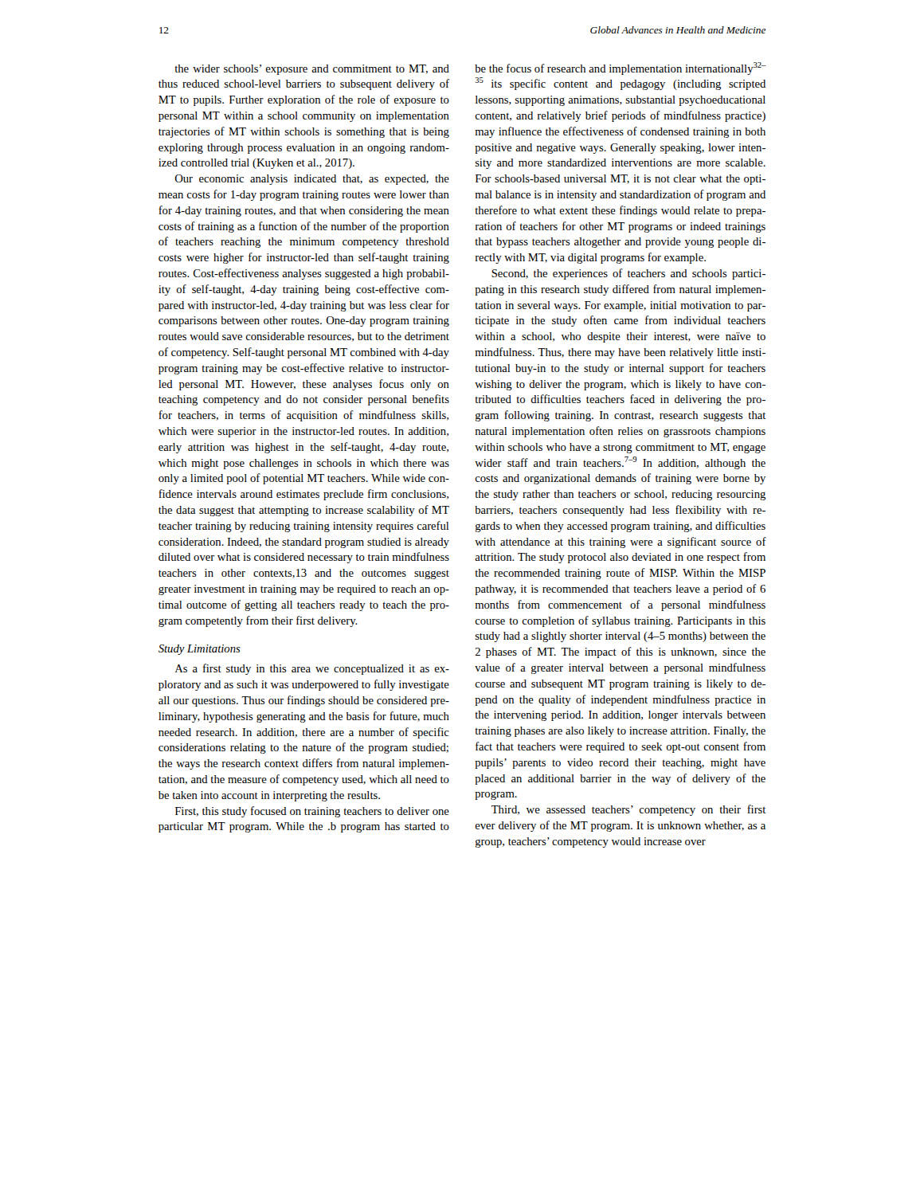12 Global Advances in Health and Medicine
the wider schools’ exposure and commitment to MT, and thus reduced school-level barriers to subsequent delivery of MT to pupils. Further exploration of the role of exposure to personal MT within a school community on implementation trajectories of MT within schools is something that is being exploring through process evaluation in an ongoing randomized controlled trial (Kuyken et al., 2017).
Our economic analysis indicated that, as expected, the mean costs for 1-day program training routes were lower than for 4-day training routes, and that when considering the mean costs of training as a function of the number of the proportion of teachers reaching the minimum competency threshold costs were higher for instructor-led than self-taught training routes. Cost-effectiveness analyses suggested a high probability of self-taught, 4-day training being cost-effective compared with instructor-led, 4-day training but was less clear for comparisons between other routes. One-day program training routes would save considerable resources, but to the detriment of competency. Self-taught personal MT combined with 4-day program training may be cost-effective relative to instructor-led personal MT. However, these analyses focus only on teaching competency and do not consider personal benefits for teachers, in terms of acquisition of mindfulness skills, which were superior in the instructor-led routes. In addition, early attrition was highest in the self-taught, 4-day route, which might pose challenges in schools in which there was only a limited pool of potential MT teachers. While wide confidence intervals around estimates preclude firm conclusions, the data suggest that attempting to increase scalability of MT teacher training by reducing training intensity requires careful consideration. Indeed, the standard program studied is already diluted over what is considered necessary to train mindfulness teachers in other contexts,13 and the outcomes suggest greater investment in training may be required to reach an optimal outcome of getting all teachers ready to teach the program competently from their first delivery.
Study Limitations
As a first study in this area we conceptualized it as exploratory and as such it was underpowered to fully investigate all our questions. Thus our findings should be considered preliminary, hypothesis generating and the basis for future, much needed research. In addition, there are a number of specific considerations relating to the nature of the program studied; the ways the research context differs from natural implementation, and the measure of competency used, which all need to be taken into account in interpreting the results.
First, this study focused on training teachers to deliver one particular MT program. While the .b program has started to be the focus of research and implementation internationally32–35 its specific content and pedagogy (including scripted lessons, supporting animations, substantial psychoeducational content, and relatively brief periods of mindfulness practice) may influence the effectiveness of condensed training in both positive and negative ways. Generally speaking, lower intensity and more standardized interventions are more scalable. For schools-based universal MT, it is not clear what the optimal balance is in intensity and standardization of program and therefore to what extent these findings would relate to preparation of teachers for other MT programs or indeed trainings that bypass teachers altogether and provide young people directly with MT, via digital programs for example.
Second, the experiences of teachers and schools participating in this research study differed from natural implementation in several ways. For example, initial motivation to participate in the study often came from individual teachers within a school, who despite their interest, were naïve to mindfulness. Thus, there may have been relatively little institutional buy-in to the study or internal support for teachers wishing to deliver the program, which is likely to have contributed to difficulties teachers faced in delivering the program following training. In contrast, research suggests that natural implementation often relies on grassroots champions within schools who have a strong commitment to MT, engage wider staff and train teachers.7–9 In addition, although the costs and organizational demands of training were borne by the study rather than teachers or school, reducing resourcing barriers, teachers consequently had less flexibility with regards to when they accessed program training, and difficulties with attendance at this training were a significant source of attrition. The study protocol also deviated in one respect from the recommended training route of MISP. Within the MISP pathway, it is recommended that teachers leave a period of 6 months from commencement of a personal mindfulness course to completion of syllabus training. Participants in this study had a slightly shorter interval (4–5 months) between the 2 phases of MT. The impact of this is unknown, since the value of a greater interval between a personal mindfulness course and subsequent MT program training is likely to depend on the quality of independent mindfulness practice in the intervening period. In addition, longer intervals between training phases are also likely to increase attrition. Finally, the fact that teachers were required to seek opt-out consent from pupils’ parents to video record their teaching, might have placed an additional barrier in the way of delivery of the program.
Third, we assessed teachers’ competency on their first ever delivery of the MT program. It is unknown whether, as a group, teachers’ competency would increase over